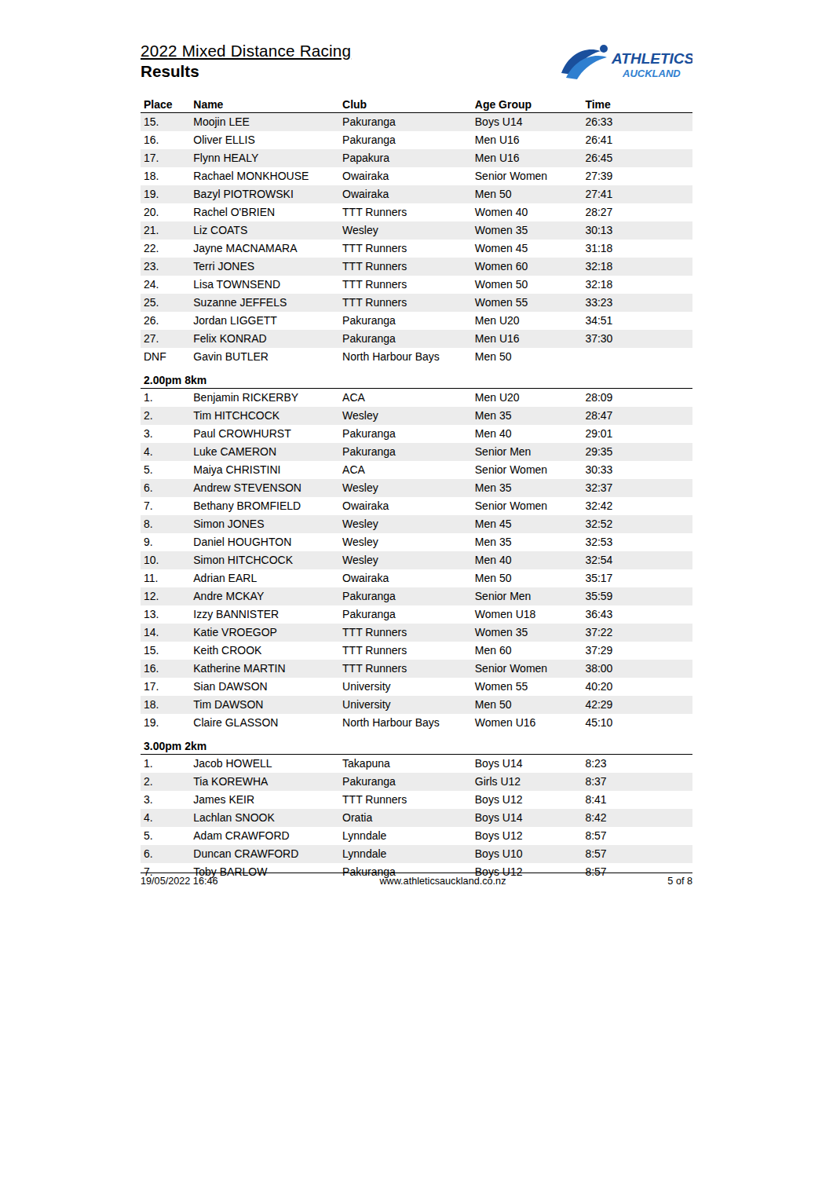2022 Mixed Distance Racing
Results
ATHLETICS AUCKLAND
| Place | Name | Club | Age Group | Time |
| --- | --- | --- | --- | --- |
| 15. | Moojin LEE | Pakuranga | Boys U14 | 26:33 |
| 16. | Oliver ELLIS | Pakuranga | Men U16 | 26:41 |
| 17. | Flynn HEALY | Papakura | Men U16 | 26:45 |
| 18. | Rachael MONKHOUSE | Owairaka | Senior Women | 27:39 |
| 19. | Bazyl PIOTROWSKI | Owairaka | Men 50 | 27:41 |
| 20. | Rachel O'BRIEN | TTT Runners | Women 40 | 28:27 |
| 21. | Liz COATS | Wesley | Women 35 | 30:13 |
| 22. | Jayne MACNAMARA | TTT Runners | Women 45 | 31:18 |
| 23. | Terri JONES | TTT Runners | Women 60 | 32:18 |
| 24. | Lisa TOWNSEND | TTT Runners | Women 50 | 32:18 |
| 25. | Suzanne JEFFELS | TTT Runners | Women 55 | 33:23 |
| 26. | Jordan LIGGETT | Pakuranga | Men U20 | 34:51 |
| 27. | Felix KONRAD | Pakuranga | Men U16 | 37:30 |
| DNF | Gavin BUTLER | North Harbour Bays | Men 50 | |
| 2.00pm 8km |
| 1. | Benjamin RICKERBY | ACA | Men U20 | 28:09 |
| 2. | Tim HITCHCOCK | Wesley | Men 35 | 28:47 |
| 3. | Paul CROWHURST | Pakuranga | Men 40 | 29:01 |
| 4. | Luke CAMERON | Pakuranga | Senior Men | 29:35 |
| 5. | Maiya CHRISTINI | ACA | Senior Women | 30:33 |
| 6. | Andrew STEVENSON | Wesley | Men 35 | 32:37 |
| 7. | Bethany BROMFIELD | Owairaka | Senior Women | 32:42 |
| 8. | Simon JONES | Wesley | Men 45 | 32:52 |
| 9. | Daniel HOUGHTON | Wesley | Men 35 | 32:53 |
| 10. | Simon HITCHCOCK | Wesley | Men 40 | 32:54 |
| 11. | Adrian EARL | Owairaka | Men 50 | 35:17 |
| 12. | Andre MCKAY | Pakuranga | Senior Men | 35:59 |
| 13. | Izzy BANNISTER | Pakuranga | Women U18 | 36:43 |
| 14. | Katie VROEGOP | TTT Runners | Women 35 | 37:22 |
| 15. | Keith CROOK | TTT Runners | Men 60 | 37:29 |
| 16. | Katherine MARTIN | TTT Runners | Senior Women | 38:00 |
| 17. | Sian DAWSON | University | Women 55 | 40:20 |
| 18. | Tim DAWSON | University | Men 50 | 42:29 |
| 19. | Claire GLASSON | North Harbour Bays | Women U16 | 45:10 |
| 3.00pm 2km |
| 1. | Jacob HOWELL | Takapuna | Boys U14 | 8:23 |
| 2. | Tia KOREWHA | Pakuranga | Girls U12 | 8:37 |
| 3. | James KEIR | TTT Runners | Boys U12 | 8:41 |
| 4. | Lachlan SNOOK | Oratia | Boys U14 | 8:42 |
| 5. | Adam CRAWFORD | Lynndale | Boys U12 | 8:57 |
| 6. | Duncan CRAWFORD | Lynndale | Boys U10 | 8:57 |
| 7. | Toby BARLOW | Pakuranga | Boys U12 | 8:57 |
19/05/2022 16:46
www.athleticsauckland.co.nz
5 of 8